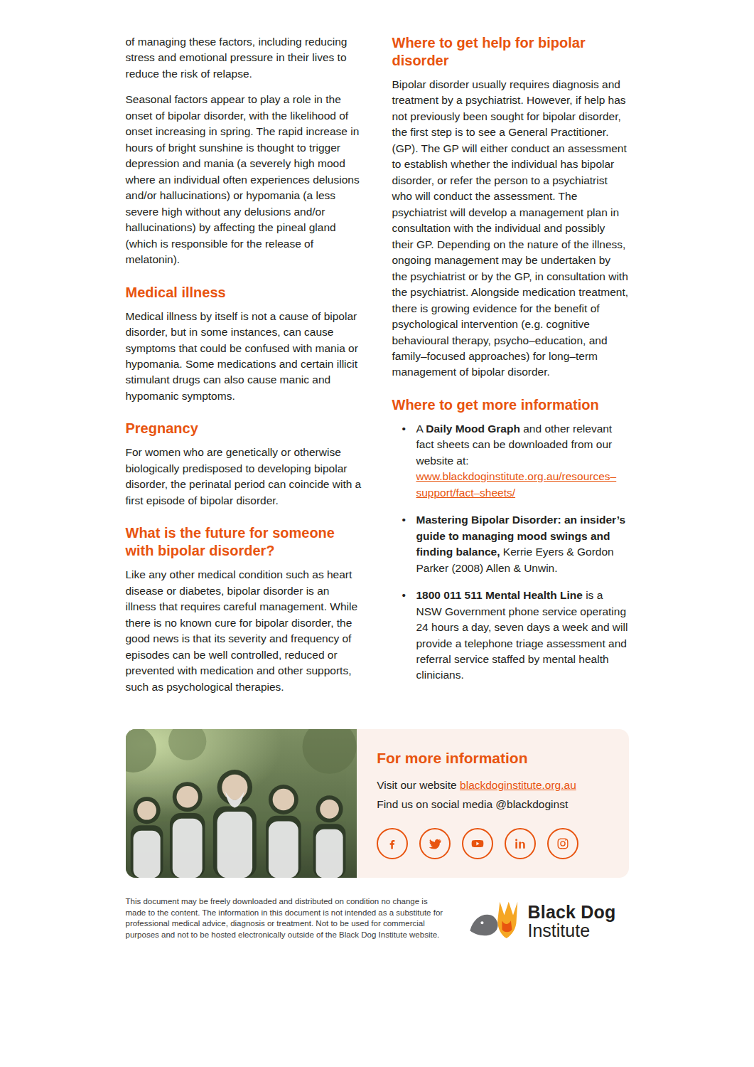of managing these factors, including reducing stress and emotional pressure in their lives to reduce the risk of relapse.
Seasonal factors appear to play a role in the onset of bipolar disorder, with the likelihood of onset increasing in spring. The rapid increase in hours of bright sunshine is thought to trigger depression and mania (a severely high mood where an individual often experiences delusions and/or hallucinations) or hypomania (a less severe high without any delusions and/or hallucinations) by affecting the pineal gland (which is responsible for the release of melatonin).
Medical illness
Medical illness by itself is not a cause of bipolar disorder, but in some instances, can cause symptoms that could be confused with mania or hypomania. Some medications and certain illicit stimulant drugs can also cause manic and hypomanic symptoms.
Pregnancy
For women who are genetically or otherwise biologically predisposed to developing bipolar disorder, the perinatal period can coincide with a first episode of bipolar disorder.
What is the future for someone with bipolar disorder?
Like any other medical condition such as heart disease or diabetes, bipolar disorder is an illness that requires careful management. While there is no known cure for bipolar disorder, the good news is that its severity and frequency of episodes can be well controlled, reduced or prevented with medication and other supports, such as psychological therapies.
Where to get help for bipolar disorder
Bipolar disorder usually requires diagnosis and treatment by a psychiatrist. However, if help has not previously been sought for bipolar disorder, the first step is to see a General Practitioner. (GP). The GP will either conduct an assessment to establish whether the individual has bipolar disorder, or refer the person to a psychiatrist who will conduct the assessment. The psychiatrist will develop a management plan in consultation with the individual and possibly their GP. Depending on the nature of the illness, ongoing management may be undertaken by the psychiatrist or by the GP, in consultation with the psychiatrist. Alongside medication treatment, there is growing evidence for the benefit of psychological intervention (e.g. cognitive behavioural therapy, psycho–education, and family–focused approaches) for long–term management of bipolar disorder.
Where to get more information
A Daily Mood Graph and other relevant fact sheets can be downloaded from our website at: www.blackdoginstitute.org.au/resources–support/fact–sheets/
Mastering Bipolar Disorder: an insider’s guide to managing mood swings and finding balance, Kerrie Eyers & Gordon Parker (2008) Allen & Unwin.
1800 011 511 Mental Health Line is a NSW Government phone service operating 24 hours a day, seven days a week and will provide a telephone triage assessment and referral service staffed by mental health clinicians.
For more information
Visit our website blackdoginstitute.org.au
Find us on social media @blackdoginst
This document may be freely downloaded and distributed on condition no change is made to the content. The information in this document is not intended as a substitute for professional medical advice, diagnosis or treatment. Not to be used for commercial purposes and not to be hosted electronically outside of the Black Dog Institute website.
Black Dog
Institute